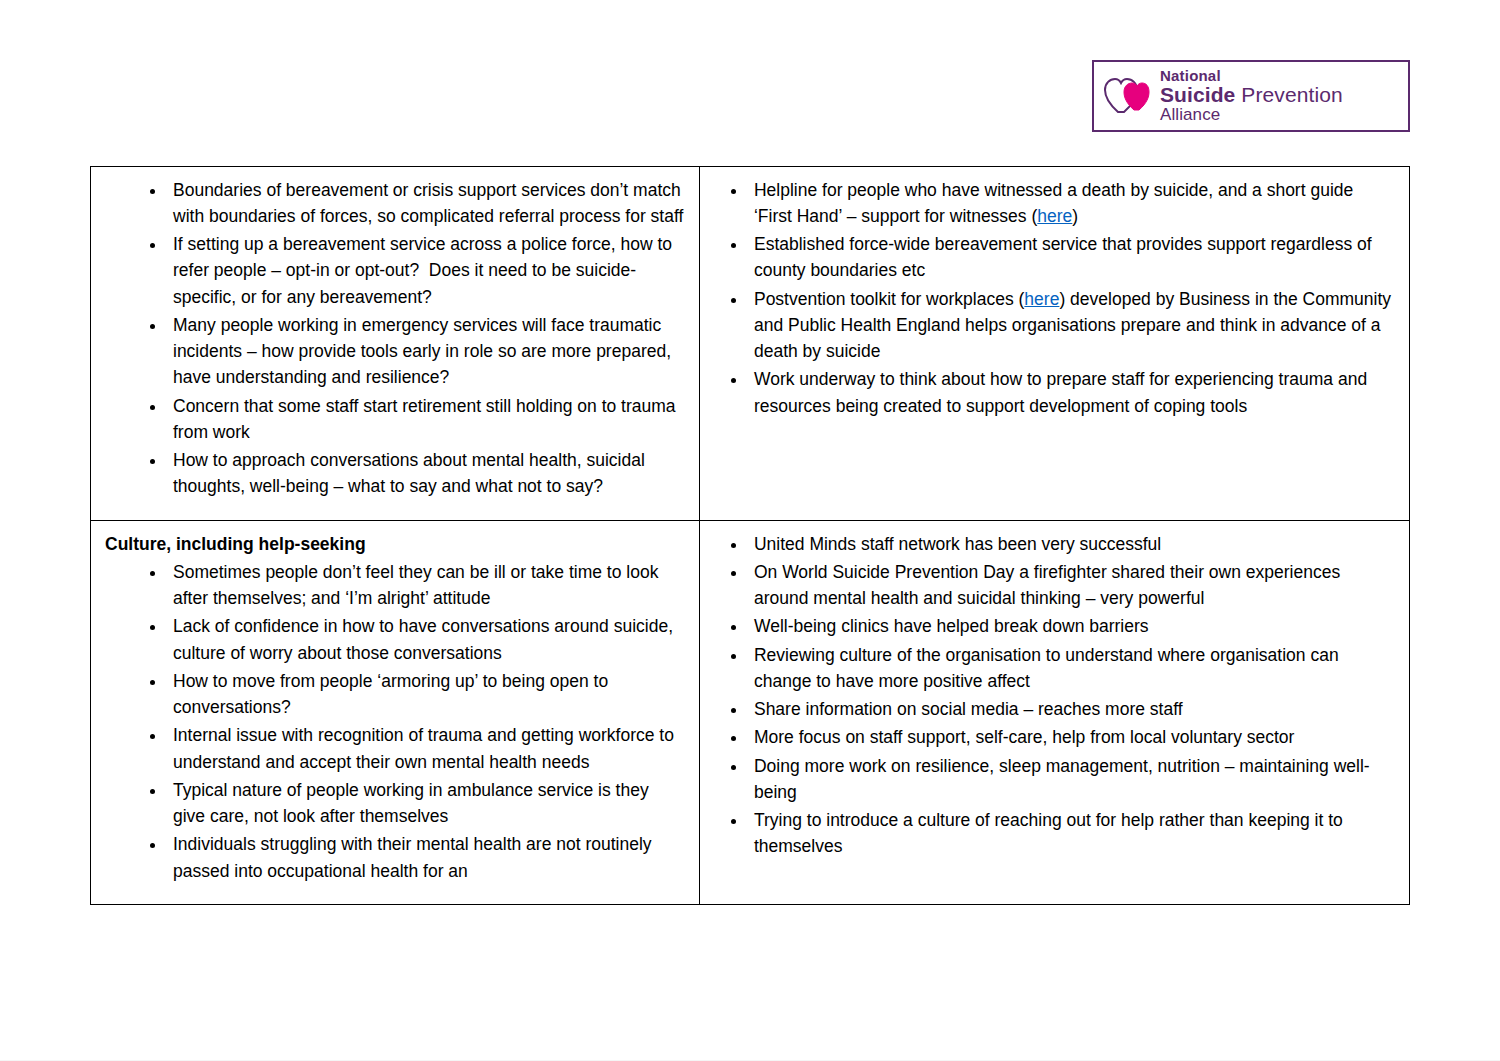National
Suicide Prevention
Alliance
| Boundaries of bereavement or crisis support services don’t match with boundaries of forces, so complicated referral process for staff If setting up a bereavement service across a police force, how to refer people – opt-in or opt-out? Does it need to be suicide-specific, or for any bereavement? Many people working in emergency services will face traumatic incidents – how provide tools early in role so are more prepared, have understanding and resilience? Concern that some staff start retirement still holding on to trauma from work How to approach conversations about mental health, suicidal thoughts, well-being – what to say and what not to say? | Helpline for people who have witnessed a death by suicide, and a short guide ‘First Hand’ – support for witnesses ( here ) Established force-wide bereavement service that provides support regardless of county boundaries etc Postvention toolkit for workplaces ( here ) developed by Business in the Community and Public Health England helps organisations prepare and think in advance of a death by suicide Work underway to think about how to prepare staff for experiencing trauma and resources being created to support development of coping tools |
| Culture, including help-seeking Sometimes people don’t feel they can be ill or take time to look after themselves; and ‘I’m alright’ attitude Lack of confidence in how to have conversations around suicide, culture of worry about those conversations How to move from people ‘armoring up’ to being open to conversations? Internal issue with recognition of trauma and getting workforce to understand and accept their own mental health needs Typical nature of people working in ambulance service is they give care, not look after themselves Individuals struggling with their mental health are not routinely passed into occupational health for an | United Minds staff network has been very successful On World Suicide Prevention Day a firefighter shared their own experiences around mental health and suicidal thinking – very powerful Well-being clinics have helped break down barriers Reviewing culture of the organisation to understand where organisation can change to have more positive affect Share information on social media – reaches more staff More focus on staff support, self-care, help from local voluntary sector Doing more work on resilience, sleep management, nutrition – maintaining well-being Trying to introduce a culture of reaching out for help rather than keeping it to themselves |